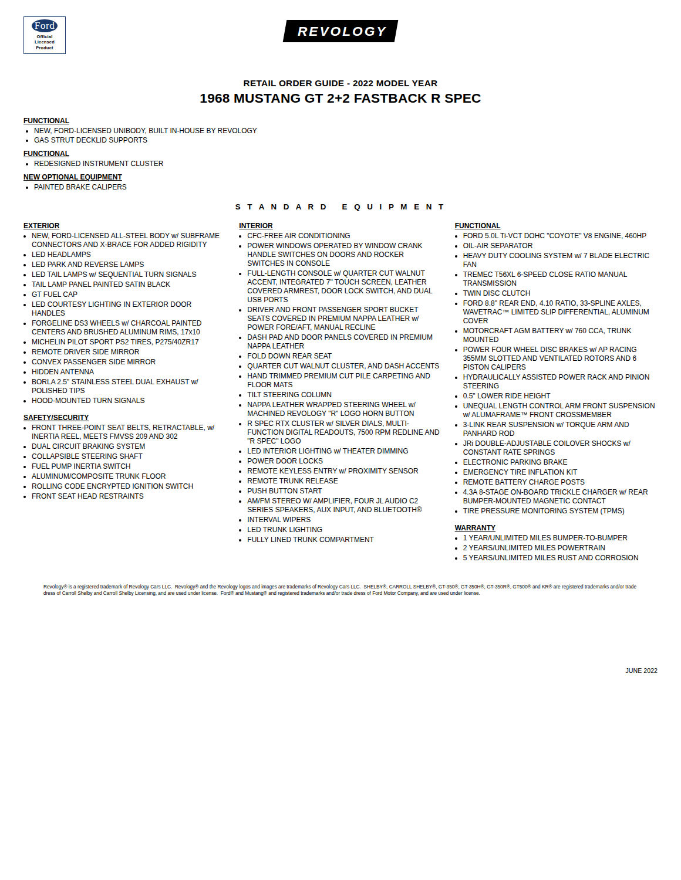Ford
Official
Licensed
Product
REVOLOGY
RETAIL ORDER GUIDE - 2022 MODEL YEAR
1968 MUSTANG GT 2+2 FASTBACK R SPEC
FUNCTIONAL
NEW, FORD-LICENSED UNIBODY, BUILT IN-HOUSE BY REVOLOGY
GAS STRUT DECKLID SUPPORTS
FUNCTIONAL
REDESIGNED INSTRUMENT CLUSTER
NEW OPTIONAL EQUIPMENT
PAINTED BRAKE CALIPERS
S T A N D A R D E Q U I P M E N T
EXTERIOR
NEW, FORD-LICENSED ALL-STEEL BODY w/ SUBFRAME CONNECTORS AND X-BRACE FOR ADDED RIGIDITY
LED HEADLAMPS
LED PARK AND REVERSE LAMPS
LED TAIL LAMPS w/ SEQUENTIAL TURN SIGNALS
TAIL LAMP PANEL PAINTED SATIN BLACK
GT FUEL CAP
LED COURTESY LIGHTING IN EXTERIOR DOOR HANDLES
FORGELINE DS3 WHEELS w/ CHARCOAL PAINTED CENTERS AND BRUSHED ALUMINUM RIMS, 17x10
MICHELIN PILOT SPORT PS2 TIRES, P275/40ZR17
REMOTE DRIVER SIDE MIRROR
CONVEX PASSENGER SIDE MIRROR
HIDDEN ANTENNA
BORLA 2.5" STAINLESS STEEL DUAL EXHAUST w/ POLISHED TIPS
HOOD-MOUNTED TURN SIGNALS
SAFETY/SECURITY
FRONT THREE-POINT SEAT BELTS, RETRACTABLE, w/ INERTIA REEL, MEETS FMVSS 209 AND 302
DUAL CIRCUIT BRAKING SYSTEM
COLLAPSIBLE STEERING SHAFT
FUEL PUMP INERTIA SWITCH
ALUMINUM/COMPOSITE TRUNK FLOOR
ROLLING CODE ENCRYPTED IGNITION SWITCH
FRONT SEAT HEAD RESTRAINTS
INTERIOR
CFC-FREE AIR CONDITIONING
POWER WINDOWS OPERATED BY WINDOW CRANK HANDLE SWITCHES ON DOORS AND ROCKER SWITCHES IN CONSOLE
FULL-LENGTH CONSOLE w/ QUARTER CUT WALNUT ACCENT, INTEGRATED 7" TOUCH SCREEN, LEATHER COVERED ARMREST, DOOR LOCK SWITCH, AND DUAL USB PORTS
DRIVER AND FRONT PASSENGER SPORT BUCKET SEATS COVERED IN PREMIUM NAPPA LEATHER w/ POWER FORE/AFT, MANUAL RECLINE
DASH PAD AND DOOR PANELS COVERED IN PREMIUM NAPPA LEATHER
FOLD DOWN REAR SEAT
QUARTER CUT WALNUT CLUSTER, AND DASH ACCENTS
HAND TRIMMED PREMIUM CUT PILE CARPETING AND FLOOR MATS
TILT STEERING COLUMN
NAPPA LEATHER WRAPPED STEERING WHEEL w/ MACHINED REVOLOGY "R" LOGO HORN BUTTON
R SPEC RTX CLUSTER w/ SILVER DIALS, MULTI-FUNCTION DIGITAL READOUTS, 7500 RPM REDLINE AND "R SPEC" LOGO
LED INTERIOR LIGHTING w/ THEATER DIMMING
POWER DOOR LOCKS
REMOTE KEYLESS ENTRY w/ PROXIMITY SENSOR
REMOTE TRUNK RELEASE
PUSH BUTTON START
AM/FM STEREO W/ AMPLIFIER, FOUR JL AUDIO C2 SERIES SPEAKERS, AUX INPUT, AND BLUETOOTH®
INTERVAL WIPERS
LED TRUNK LIGHTING
FULLY LINED TRUNK COMPARTMENT
FUNCTIONAL
FORD 5.0L Ti-VCT DOHC "COYOTE" V8 ENGINE, 460HP
OIL-AIR SEPARATOR
HEAVY DUTY COOLING SYSTEM w/ 7 BLADE ELECTRIC FAN
TREMEC T56XL 6-SPEED CLOSE RATIO MANUAL TRANSMISSION
TWIN DISC CLUTCH
FORD 8.8" REAR END, 4.10 RATIO, 33-SPLINE AXLES, WAVETRAC™ LIMITED SLIP DIFFERENTIAL, ALUMINUM COVER
MOTORCRAFT AGM BATTERY w/ 760 CCA, TRUNK MOUNTED
POWER FOUR WHEEL DISC BRAKES w/ AP RACING 355MM SLOTTED AND VENTILATED ROTORS AND 6 PISTON CALIPERS
HYDRAULICALLY ASSISTED POWER RACK AND PINION STEERING
0.5" LOWER RIDE HEIGHT
UNEQUAL LENGTH CONTROL ARM FRONT SUSPENSION w/ ALUMAFRAME™ FRONT CROSSMEMBER
3-LINK REAR SUSPENSION w/ TORQUE ARM AND PANHARD ROD
JRi DOUBLE-ADJUSTABLE COILOVER SHOCKS w/ CONSTANT RATE SPRINGS
ELECTRONIC PARKING BRAKE
EMERGENCY TIRE INFLATION KIT
REMOTE BATTERY CHARGE POSTS
4.3A 8-STAGE ON-BOARD TRICKLE CHARGER w/ REAR BUMPER-MOUNTED MAGNETIC CONTACT
TIRE PRESSURE MONITORING SYSTEM (TPMS)
WARRANTY
1 YEAR/UNLIMITED MILES BUMPER-TO-BUMPER
2 YEARS/UNLIMITED MILES POWERTRAIN
5 YEARS/UNLIMITED MILES RUST AND CORROSION
Revology® is a registered trademark of Revology Cars LLC. Revology® and the Revology logos and images are trademarks of Revology Cars LLC. SHELBY®, CARROLL SHELBY®, GT-350®, GT-350H®, GT-350R®, GT500® and KR® are registered trademarks and/or trade dress of Carroll Shelby and Carroll Shelby Licensing, and are used under license. Ford® and Mustang® and registered trademarks and/or trade dress of Ford Motor Company, and are used under license.
JUNE 2022